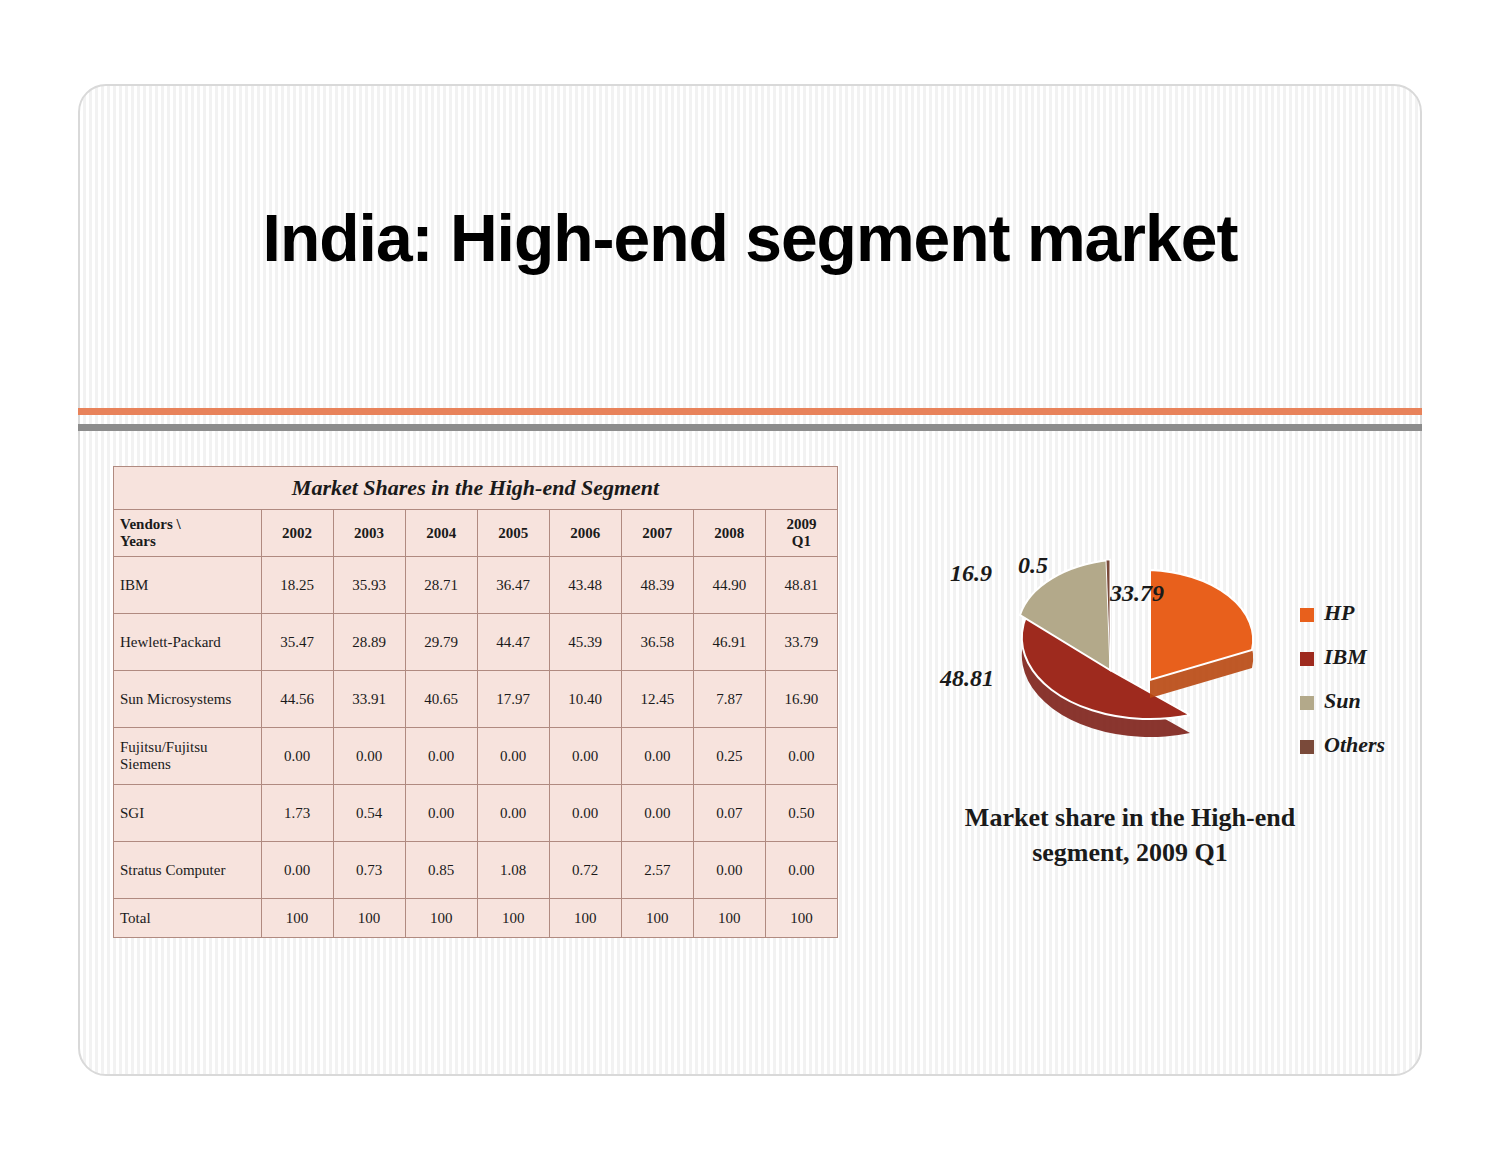India: High-end segment market
Market Shares in the High-end Segment
| Vendors \ Years | 2002 | 2003 | 2004 | 2005 | 2006 | 2007 | 2008 | 2009 Q1 |
| --- | --- | --- | --- | --- | --- | --- | --- | --- |
| IBM | 18.25 | 35.93 | 28.71 | 36.47 | 43.48 | 48.39 | 44.90 | 48.81 |
| Hewlett-Packard | 35.47 | 28.89 | 29.79 | 44.47 | 45.39 | 36.58 | 46.91 | 33.79 |
| Sun Microsystems | 44.56 | 33.91 | 40.65 | 17.97 | 10.40 | 12.45 | 7.87 | 16.90 |
| Fujitsu/Fujitsu Siemens | 0.00 | 0.00 | 0.00 | 0.00 | 0.00 | 0.00 | 0.25 | 0.00 |
| SGI | 1.73 | 0.54 | 0.00 | 0.00 | 0.00 | 0.00 | 0.07 | 0.50 |
| Stratus Computer | 0.00 | 0.73 | 0.85 | 1.08 | 0.72 | 2.57 | 0.00 | 0.00 |
| Total | 100 | 100 | 100 | 100 | 100 | 100 | 100 | 100 |
16.9
0.5
33.79
48.81
HP
IBM
Sun
Others
Market share in the High-end
segment, 2009 Q1